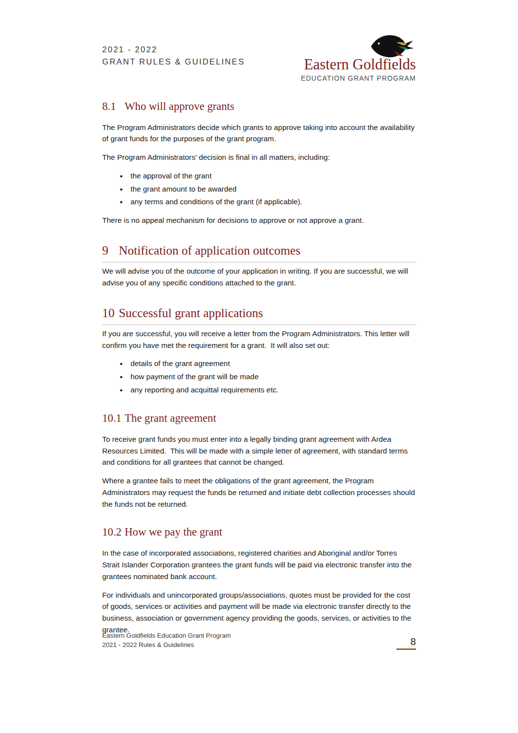2021 - 2022
GRANT RULES & GUIDELINES
Eastern Goldfields
EDUCATION GRANT PROGRAM
8.1 Who will approve grants
The Program Administrators decide which grants to approve taking into account the availability of grant funds for the purposes of the grant program.
The Program Administrators’ decision is final in all matters, including:
the approval of the grant
the grant amount to be awarded
any terms and conditions of the grant (if applicable).
There is no appeal mechanism for decisions to approve or not approve a grant.
9 Notification of application outcomes
We will advise you of the outcome of your application in writing. If you are successful, we will advise you of any specific conditions attached to the grant.
10 Successful grant applications
If you are successful, you will receive a letter from the Program Administrators. This letter will confirm you have met the requirement for a grant. It will also set out:
details of the grant agreement
how payment of the grant will be made
any reporting and acquittal requirements etc.
10.1 The grant agreement
To receive grant funds you must enter into a legally binding grant agreement with Ardea Resources Limited. This will be made with a simple letter of agreement, with standard terms and conditions for all grantees that cannot be changed.
Where a grantee fails to meet the obligations of the grant agreement, the Program Administrators may request the funds be returned and initiate debt collection processes should the funds not be returned.
10.2 How we pay the grant
In the case of incorporated associations, registered charities and Aboriginal and/or Torres Strait Islander Corporation grantees the grant funds will be paid via electronic transfer into the grantees nominated bank account.
For individuals and unincorporated groups/associations, quotes must be provided for the cost of goods, services or activities and payment will be made via electronic transfer directly to the business, association or government agency providing the goods, services, or activities to the grantee.
Eastern Goldfields Education Grant Program
2021 - 2022 Rules & Guidelines
8